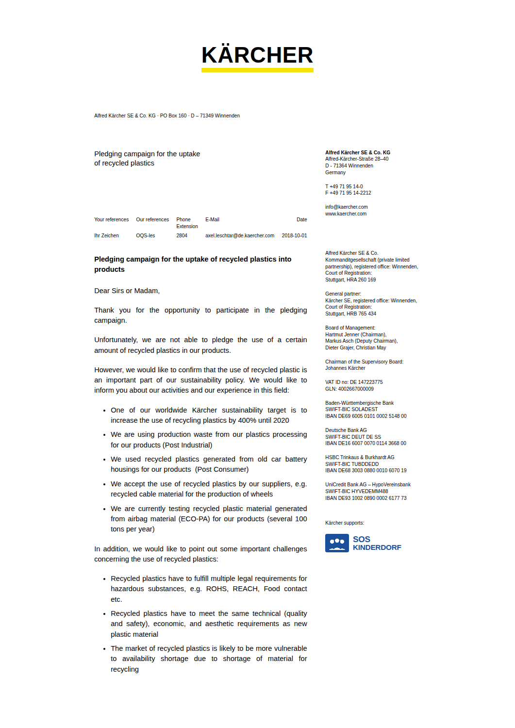KÄRCHER
Alfred Kärcher SE & Co. KG · PO Box 160 · D – 71349 Winnenden
Pledging campaign for the uptake
of recycled plastics
| Your references | Our references | Phone Extension | E-Mail | Date |
| --- | --- | --- | --- | --- |
| Ihr Zeichen | OQS-les | 2804 | axel.leschtar@de.kaercher.com | 2018-10-01 |
Pledging campaign for the uptake of recycled plastics into products
Dear Sirs or Madam,
Thank you for the opportunity to participate in the pledging campaign.
Unfortunately, we are not able to pledge the use of a certain amount of recycled plastics in our products.
However, we would like to confirm that the use of recycled plastic is an important part of our sustainability policy. We would like to inform you about our activities and our experience in this field:
One of our worldwide Kärcher sustainability target is to increase the use of recycling plastics by 400% until 2020
We are using production waste from our plastics processing for our products (Post Industrial)
We used recycled plastics generated from old car battery housings for our products (Post Consumer)
We accept the use of recycled plastics by our suppliers, e.g. recycled cable material for the production of wheels
We are currently testing recycled plastic material generated from airbag material (ECO-PA) for our products (several 100 tons per year)
In addition, we would like to point out some important challenges concerning the use of recycled plastics:
Recycled plastics have to fulfill multiple legal requirements for hazardous substances, e.g. ROHS, REACH, Food contact etc.
Recycled plastics have to meet the same technical (quality and safety), economic, and aesthetic requirements as new plastic material
The market of recycled plastics is likely to be more vulnerable to availability shortage due to shortage of material for recycling
Alfred Kärcher SE & Co. KG
Alfred-Kärcher-Straße 28–40
D - 71364 Winnenden
Germany
T +49 71 95 14-0
F +49 71 95 14-2212
info@kaercher.com
www.kaercher.com
Alfred Kärcher SE & Co.
Kommanditgesellschaft (private limited
partnership), registered office: Winnenden,
Court of Registration:
Stuttgart, HRA 260 169
General partner:
Kärcher SE, registered office: Winnenden,
Court of Registration:
Stuttgart, HRB 765 434
Board of Management:
Hartmut Jenner (Chairman),
Markus Asch (Deputy Chairman),
Dieter Grajer, Christian May
Chairman of the Supervisory Board:
Johannes Kärcher
VAT ID no: DE 147223775
GLN: 4002667000009
Baden-Württembergische Bank
SWIFT-BIC SOLADEST
IBAN DE69 6005 0101 0002 5148 00
Deutsche Bank AG
SWIFT-BIC DEUT DE SS
IBAN DE16 6007 0070 0114 3668 00
HSBC Trinkaus & Burkhardt AG
SWIFT-BIC TUBDDEDD
IBAN DE68 3003 0880 0010 6070 19
UniCredit Bank AG – HypoVereinsbank
SWIFT-BIC HYVEDEMM488
IBAN DE93 1002 0890 0002 6177 73
Kärcher supports:
SOS KINDERDORF